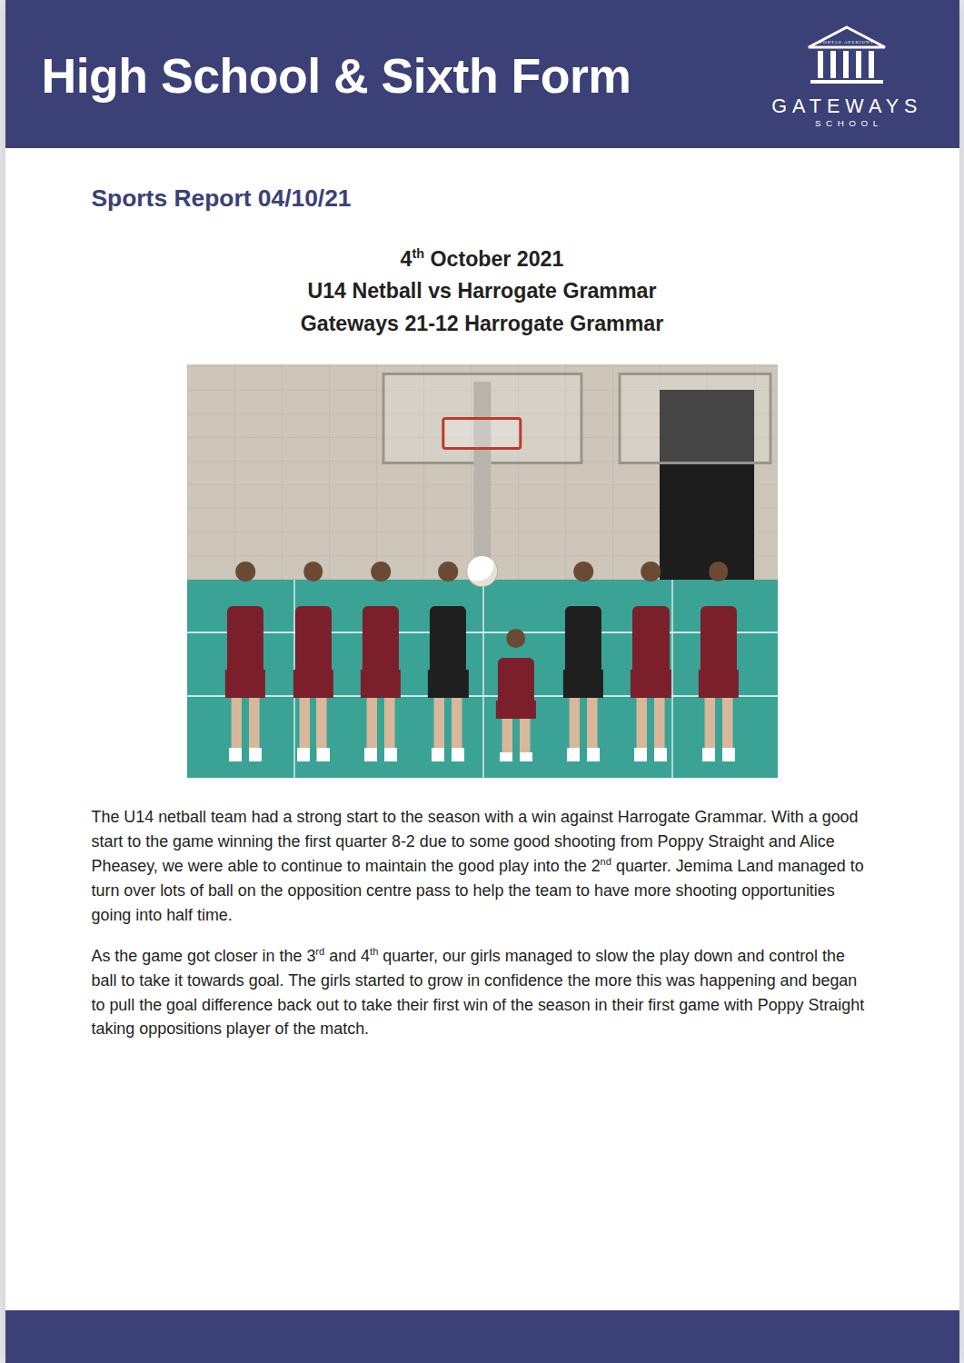High School & Sixth Form
PORTAE APERIUNT
GATEWAYS
SCHOOL
Sports Report 04/10/21
4th October 2021 U14 Netball vs Harrogate Grammar Gateways 21-12 Harrogate Grammar
The U14 netball team had a strong start to the season with a win against Harrogate Grammar. With a good start to the game winning the first quarter 8-2 due to some good shooting from Poppy Straight and Alice Pheasey, we were able to continue to maintain the good play into the 2nd quarter. Jemima Land managed to turn over lots of ball on the opposition centre pass to help the team to have more shooting opportunities going into half time.
As the game got closer in the 3rd and 4th quarter, our girls managed to slow the play down and control the ball to take it towards goal. The girls started to grow in confidence the more this was happening and began to pull the goal difference back out to take their first win of the season in their first game with Poppy Straight taking oppositions player of the match.